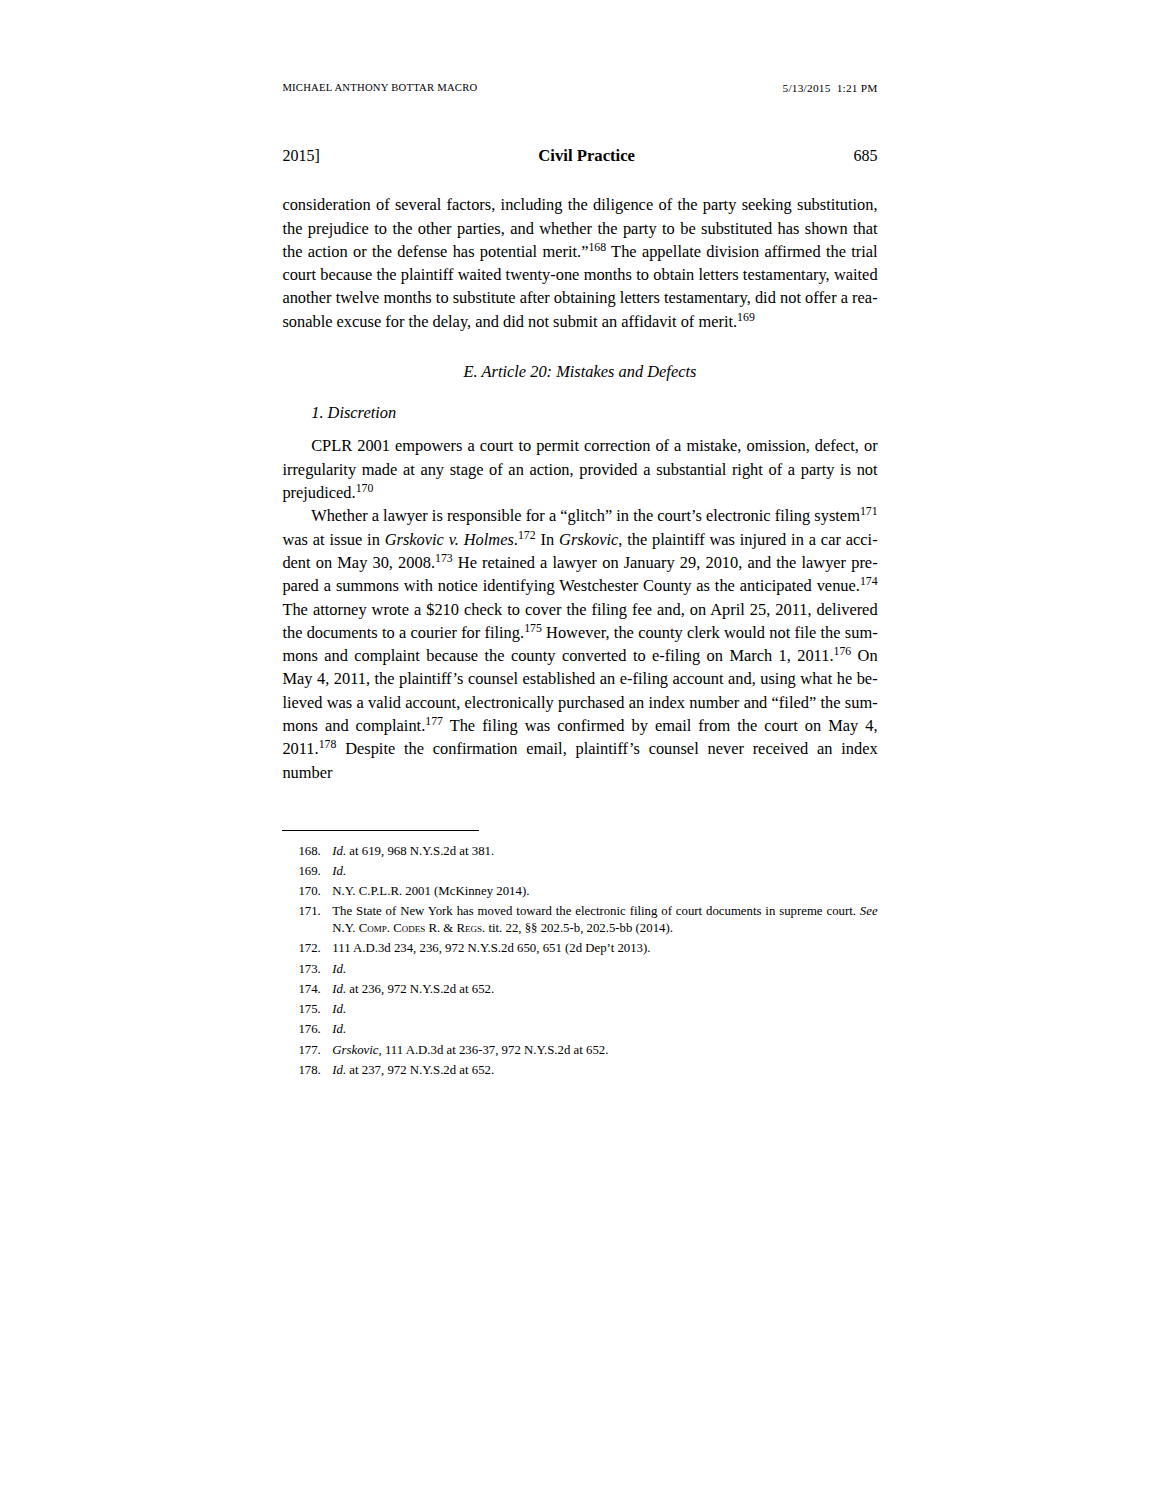Michael Anthony Bottar Macro 5/13/2015 1:21 PM
2015] Civil Practice 685
consideration of several factors, including the diligence of the party seeking substitution, the prejudice to the other parties, and whether the party to be substituted has shown that the action or the defense has potential merit.”168 The appellate division affirmed the trial court because the plaintiff waited twenty-one months to obtain letters testamentary, waited another twelve months to substitute after obtaining letters testamentary, did not offer a reasonable excuse for the delay, and did not submit an affidavit of merit.169
E. Article 20: Mistakes and Defects
1. Discretion
CPLR 2001 empowers a court to permit correction of a mistake, omission, defect, or irregularity made at any stage of an action, provided a substantial right of a party is not prejudiced.170
Whether a lawyer is responsible for a “glitch” in the court’s electronic filing system171 was at issue in Grskovic v. Holmes.172 In Grskovic, the plaintiff was injured in a car accident on May 30, 2008.173 He retained a lawyer on January 29, 2010, and the lawyer prepared a summons with notice identifying Westchester County as the anticipated venue.174 The attorney wrote a $210 check to cover the filing fee and, on April 25, 2011, delivered the documents to a courier for filing.175 However, the county clerk would not file the summons and complaint because the county converted to e-filing on March 1, 2011.176 On May 4, 2011, the plaintiff’s counsel established an e-filing account and, using what he believed was a valid account, electronically purchased an index number and “filed” the summons and complaint.177 The filing was confirmed by email from the court on May 4, 2011.178 Despite the confirmation email, plaintiff’s counsel never received an index number
168. Id. at 619, 968 N.Y.S.2d at 381.
169. Id.
170. N.Y. C.P.L.R. 2001 (McKinney 2014).
171. The State of New York has moved toward the electronic filing of court documents in supreme court. See N.Y. Comp. Codes R. & Regs. tit. 22, §§ 202.5-b, 202.5-bb (2014).
172. 111 A.D.3d 234, 236, 972 N.Y.S.2d 650, 651 (2d Dep’t 2013).
173. Id.
174. Id. at 236, 972 N.Y.S.2d at 652.
175. Id.
176. Id.
177. Grskovic, 111 A.D.3d at 236-37, 972 N.Y.S.2d at 652.
178. Id. at 237, 972 N.Y.S.2d at 652.